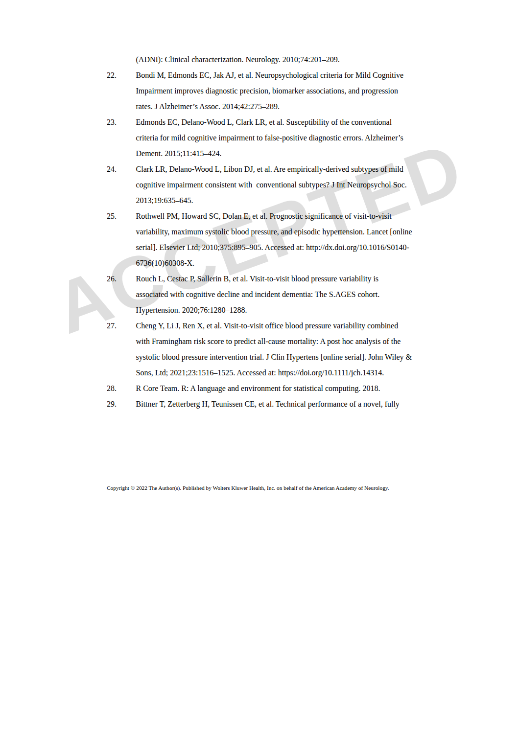ACCEPTED
(ADNI): Clinical characterization. Neurology. 2010;74:201–209.
22. Bondi M, Edmonds EC, Jak AJ, et al. Neuropsychological criteria for Mild Cognitive Impairment improves diagnostic precision, biomarker associations, and progression rates. J Alzheimer’s Assoc. 2014;42:275–289.
23. Edmonds EC, Delano-Wood L, Clark LR, et al. Susceptibility of the conventional criteria for mild cognitive impairment to false-positive diagnostic errors. Alzheimer’s Dement. 2015;11:415–424.
24. Clark LR, Delano-Wood L, Libon DJ, et al. Are empirically-derived subtypes of mild cognitive impairment consistent with conventional subtypes? J Int Neuropsychol Soc. 2013;19:635–645.
25. Rothwell PM, Howard SC, Dolan E, et al. Prognostic significance of visit-to-visit variability, maximum systolic blood pressure, and episodic hypertension. Lancet [online serial]. Elsevier Ltd; 2010;375:895–905. Accessed at: http://dx.doi.org/10.1016/S0140-6736(10)60308-X.
26. Rouch L, Cestac P, Sallerin B, et al. Visit-to-visit blood pressure variability is associated with cognitive decline and incident dementia: The S.AGES cohort. Hypertension. 2020;76:1280–1288.
27. Cheng Y, Li J, Ren X, et al. Visit-to-visit office blood pressure variability combined with Framingham risk score to predict all-cause mortality: A post hoc analysis of the systolic blood pressure intervention trial. J Clin Hypertens [online serial]. John Wiley & Sons, Ltd; 2021;23:1516–1525. Accessed at: https://doi.org/10.1111/jch.14314.
28. R Core Team. R: A language and environment for statistical computing. 2018.
29. Bittner T, Zetterberg H, Teunissen CE, et al. Technical performance of a novel, fully
Copyright © 2022 The Author(s). Published by Wolters Kluwer Health, Inc. on behalf of the American Academy of Neurology.